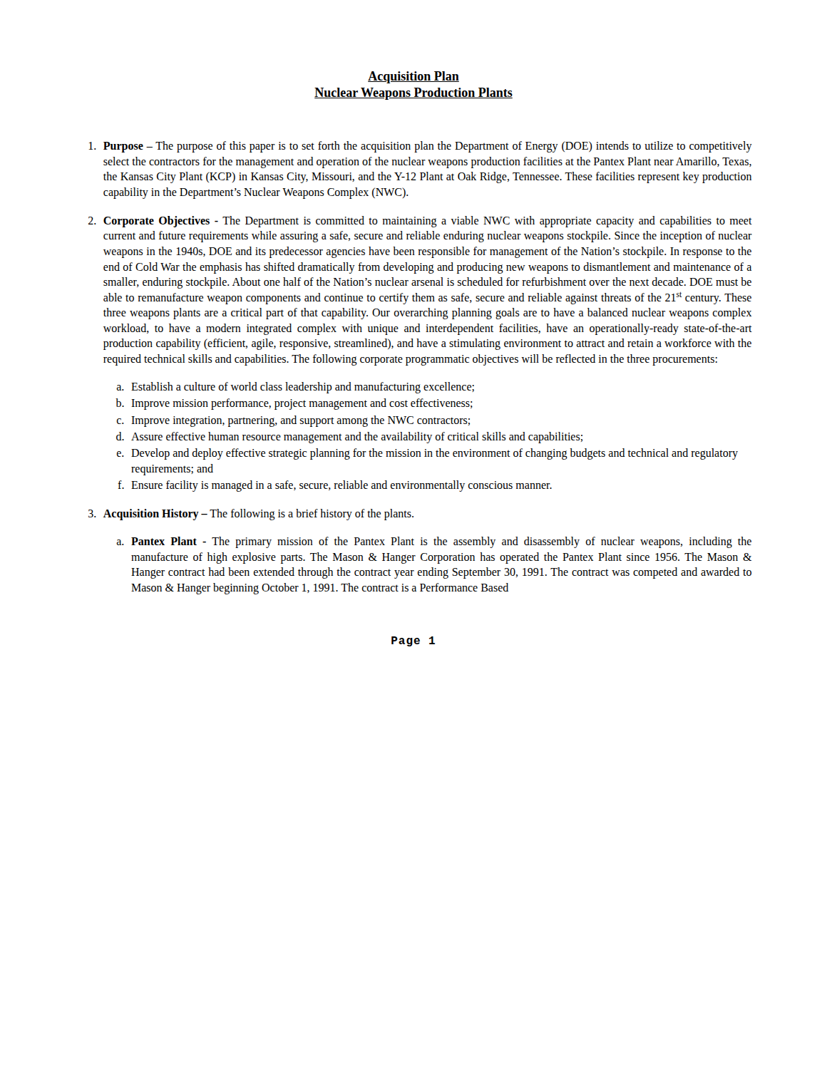Acquisition Plan
Nuclear Weapons Production Plants
Purpose – The purpose of this paper is to set forth the acquisition plan the Department of Energy (DOE) intends to utilize to competitively select the contractors for the management and operation of the nuclear weapons production facilities at the Pantex Plant near Amarillo, Texas, the Kansas City Plant (KCP) in Kansas City, Missouri, and the Y-12 Plant at Oak Ridge, Tennessee. These facilities represent key production capability in the Department’s Nuclear Weapons Complex (NWC).
Corporate Objectives - The Department is committed to maintaining a viable NWC with appropriate capacity and capabilities to meet current and future requirements while assuring a safe, secure and reliable enduring nuclear weapons stockpile. Since the inception of nuclear weapons in the 1940s, DOE and its predecessor agencies have been responsible for management of the Nation’s stockpile. In response to the end of Cold War the emphasis has shifted dramatically from developing and producing new weapons to dismantlement and maintenance of a smaller, enduring stockpile. About one half of the Nation’s nuclear arsenal is scheduled for refurbishment over the next decade. DOE must be able to remanufacture weapon components and continue to certify them as safe, secure and reliable against threats of the 21st century. These three weapons plants are a critical part of that capability. Our overarching planning goals are to have a balanced nuclear weapons complex workload, to have a modern integrated complex with unique and interdependent facilities, have an operationally-ready state-of-the-art production capability (efficient, agile, responsive, streamlined), and have a stimulating environment to attract and retain a workforce with the required technical skills and capabilities. The following corporate programmatic objectives will be reflected in the three procurements:
Establish a culture of world class leadership and manufacturing excellence;
Improve mission performance, project management and cost effectiveness;
Improve integration, partnering, and support among the NWC contractors;
Assure effective human resource management and the availability of critical skills and capabilities;
Develop and deploy effective strategic planning for the mission in the environment of changing budgets and technical and regulatory requirements; and
Ensure facility is managed in a safe, secure, reliable and environmentally conscious manner.
Acquisition History – The following is a brief history of the plants.
Pantex Plant - The primary mission of the Pantex Plant is the assembly and disassembly of nuclear weapons, including the manufacture of high explosive parts. The Mason & Hanger Corporation has operated the Pantex Plant since 1956. The Mason & Hanger contract had been extended through the contract year ending September 30, 1991. The contract was competed and awarded to Mason & Hanger beginning October 1, 1991. The contract is a Performance Based
Page 1